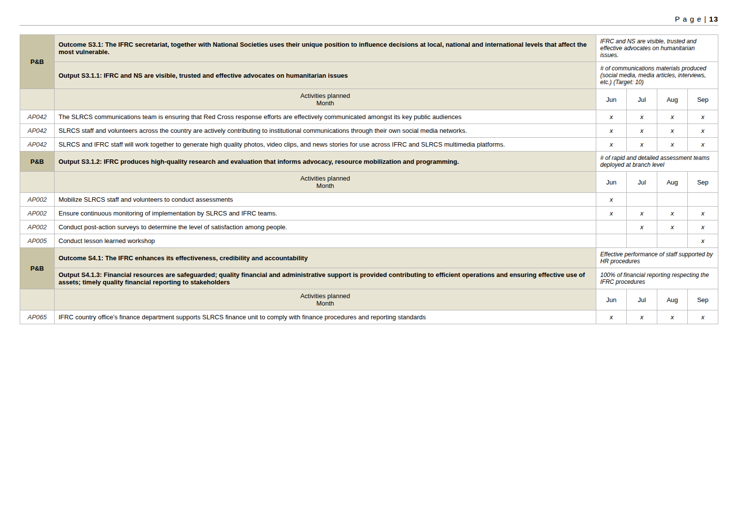P a g e | 13
| P&B | Outcome S3.1: The IFRC secretariat, together with National Societies uses their unique position to influence decisions at local, national and international levels that affect the most vulnerable. | IFRC and NS are visible, trusted and effective advocates on humanitarian issues. |
| Output S3.1.1: IFRC and NS are visible, trusted and effective advocates on humanitarian issues | # of communications materials produced (social media, media articles, interviews, etc.) (Target: 10) |
| | Activities planned Month | Jun | Jul | Aug | Sep |
| AP042 | The SLRCS communications team is ensuring that Red Cross response efforts are effectively communicated amongst its key public audiences | x | x | x | x |
| AP042 | SLRCS staff and volunteers across the country are actively contributing to institutional communications through their own social media networks. | x | x | x | x |
| AP042 | SLRCS and IFRC staff will work together to generate high quality photos, video clips, and news stories for use across IFRC and SLRCS multimedia platforms. | x | x | x | x |
| P&B | Output S3.1.2: IFRC produces high-quality research and evaluation that informs advocacy, resource mobilization and programming. | # of rapid and detailed assessment teams deployed at branch level |
| | Activities planned Month | Jun | Jul | Aug | Sep |
| AP002 | Mobilize SLRCS staff and volunteers to conduct assessments | x | | | |
| AP002 | Ensure continuous monitoring of implementation by SLRCS and IFRC teams. | x | x | x | x |
| AP002 | Conduct post-action surveys to determine the level of satisfaction among people. | | x | x | x |
| AP005 | Conduct lesson learned workshop | | | | x |
| P&B | Outcome S4.1: The IFRC enhances its effectiveness, credibility and accountability | Effective performance of staff supported by HR procedures |
| Output S4.1.3: Financial resources are safeguarded; quality financial and administrative support is provided contributing to efficient operations and ensuring effective use of assets; timely quality financial reporting to stakeholders | 100% of financial reporting respecting the IFRC procedures |
| | Activities planned Month | Jun | Jul | Aug | Sep |
| AP065 | IFRC country office's finance department supports SLRCS finance unit to comply with finance procedures and reporting standards | x | x | x | x |